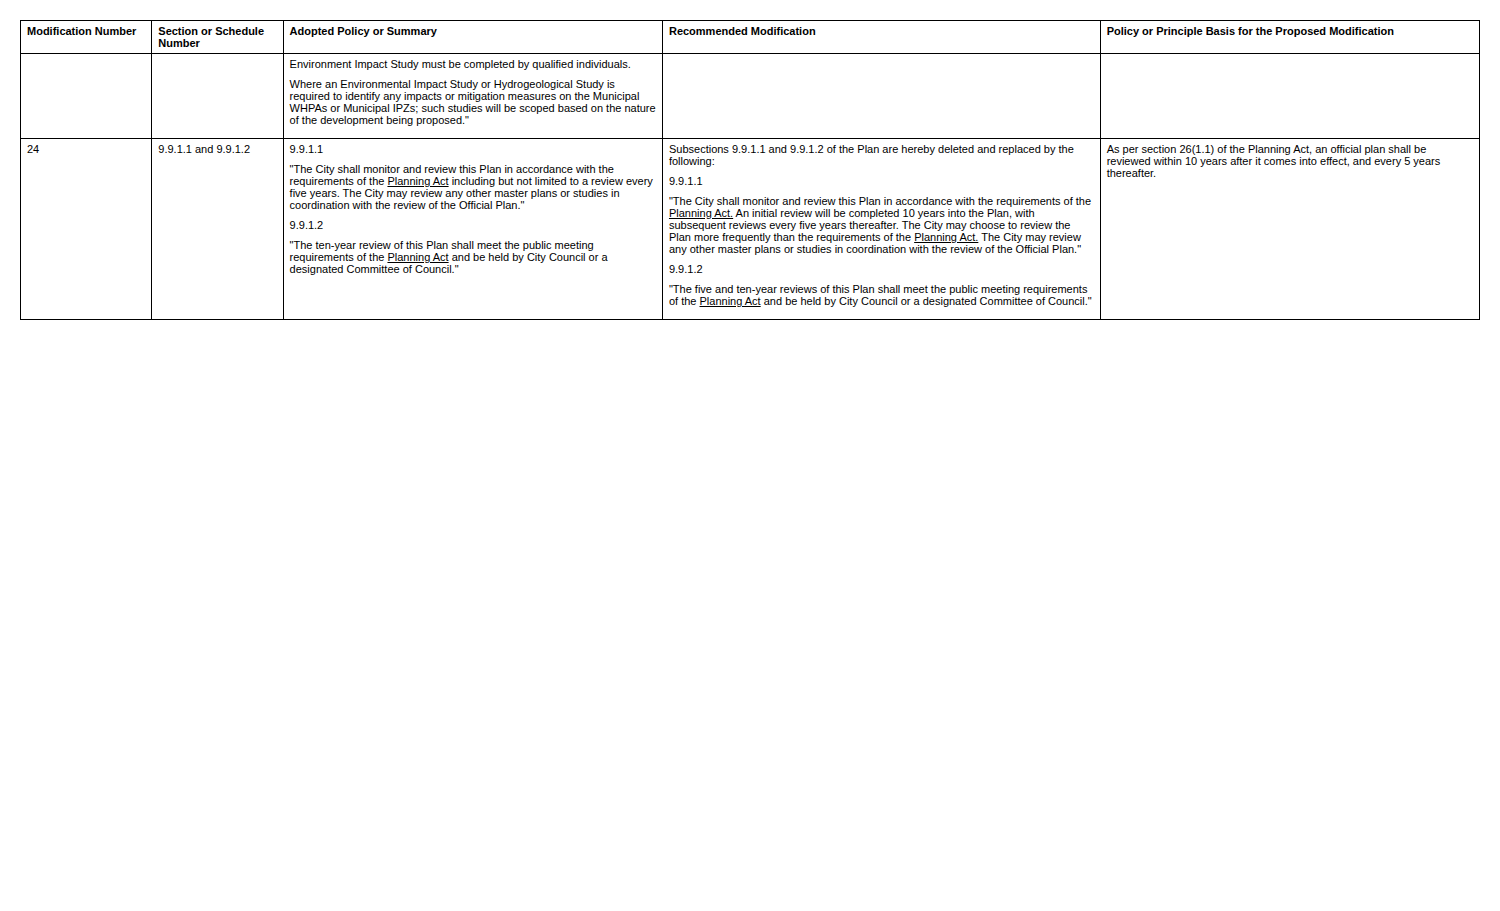| Modification Number | Section or Schedule Number | Adopted Policy or Summary | Recommended Modification | Policy or Principle Basis for the Proposed Modification |
| --- | --- | --- | --- | --- |
| | | Environment Impact Study must be completed by qualified individuals. Where an Environmental Impact Study or Hydrogeological Study is required to identify any impacts or mitigation measures on the Municipal WHPAs or Municipal IPZs; such studies will be scoped based on the nature of the development being proposed." | | |
| 24 | 9.9.1.1 and 9.9.1.2 | 9.9.1.1 "The City shall monitor and review this Plan in accordance with the requirements of the Planning Act including but not limited to a review every five years. The City may review any other master plans or studies in coordination with the review of the Official Plan." 9.9.1.2 "The ten-year review of this Plan shall meet the public meeting requirements of the Planning Act and be held by City Council or a designated Committee of Council." | Subsections 9.9.1.1 and 9.9.1.2 of the Plan are hereby deleted and replaced by the following: 9.9.1.1 "The City shall monitor and review this Plan in accordance with the requirements of the Planning Act. An initial review will be completed 10 years into the Plan, with subsequent reviews every five years thereafter. The City may choose to review the Plan more frequently than the requirements of the Planning Act. The City may review any other master plans or studies in coordination with the review of the Official Plan." 9.9.1.2 "The five and ten-year reviews of this Plan shall meet the public meeting requirements of the Planning Act and be held by City Council or a designated Committee of Council." | As per section 26(1.1) of the Planning Act, an official plan shall be reviewed within 10 years after it comes into effect, and every 5 years thereafter. |